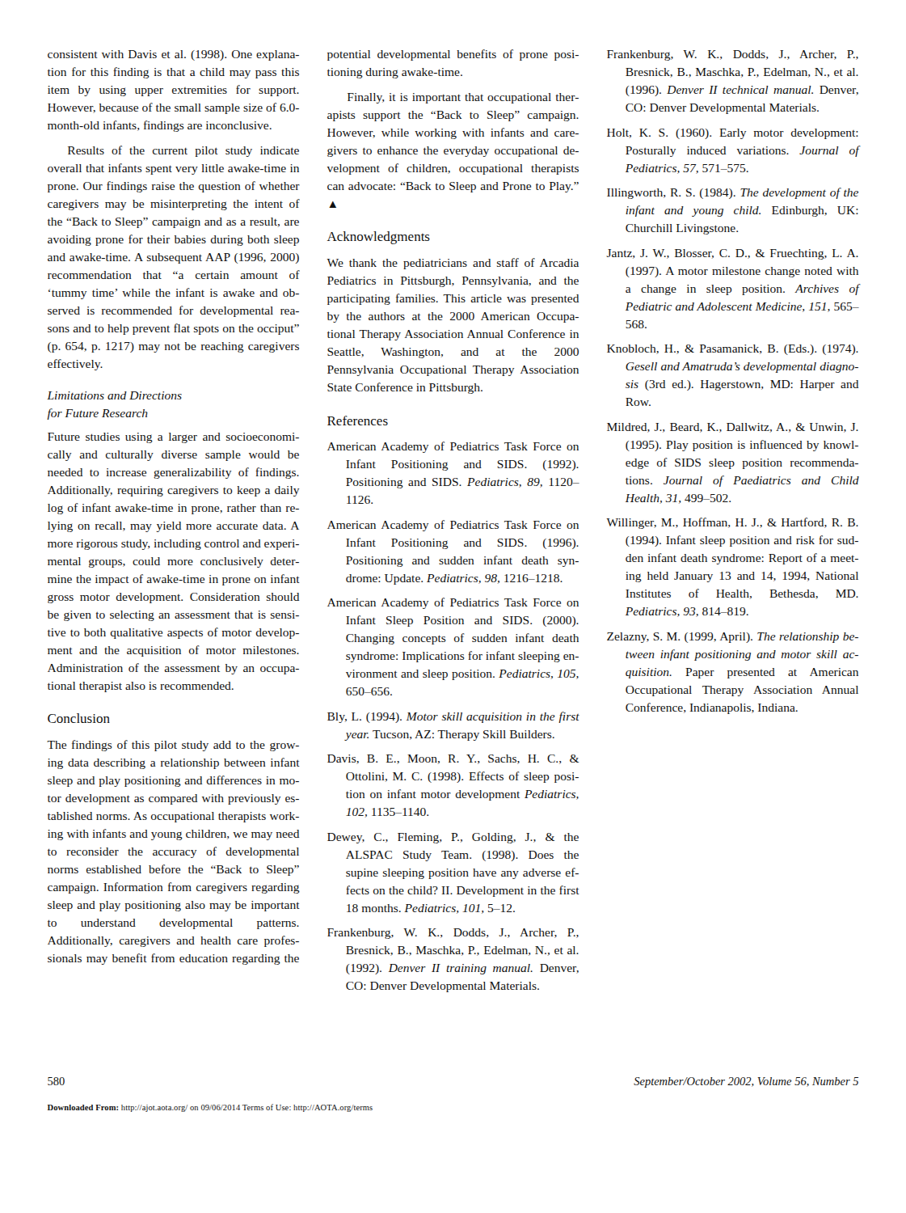consistent with Davis et al. (1998). One explanation for this finding is that a child may pass this item by using upper extremities for support. However, because of the small sample size of 6.0-month-old infants, findings are inconclusive.
Results of the current pilot study indicate overall that infants spent very little awake-time in prone. Our findings raise the question of whether caregivers may be misinterpreting the intent of the “Back to Sleep” campaign and as a result, are avoiding prone for their babies during both sleep and awake-time. A subsequent AAP (1996, 2000) recommendation that “a certain amount of ‘tummy time’ while the infant is awake and observed is recommended for developmental reasons and to help prevent flat spots on the occiput” (p. 654, p. 1217) may not be reaching caregivers effectively.
Limitations and Directions
for Future Research
Future studies using a larger and socioeconomically and culturally diverse sample would be needed to increase generalizability of findings. Additionally, requiring caregivers to keep a daily log of infant awake-time in prone, rather than relying on recall, may yield more accurate data. A more rigorous study, including control and experimental groups, could more conclusively determine the impact of awake-time in prone on infant gross motor development. Consideration should be given to selecting an assessment that is sensitive to both qualitative aspects of motor development and the acquisition of motor milestones. Administration of the assessment by an occupational therapist also is recommended.
Conclusion
The findings of this pilot study add to the growing data describing a relationship between infant sleep and play positioning and differences in motor development as compared with previously established norms. As occupational therapists working with infants and young children, we may need to reconsider the accuracy of developmental norms established before the “Back to Sleep” campaign. Information from caregivers regarding sleep and play positioning also may be important to understand developmental patterns. Additionally, caregivers and health care professionals may benefit from education regarding the potential developmental benefits of prone positioning during awake-time.
Finally, it is important that occupational therapists support the “Back to Sleep” campaign. However, while working with infants and caregivers to enhance the everyday occupational development of children, occupational therapists can advocate: “Back to Sleep and Prone to Play.” ▲
Acknowledgments
We thank the pediatricians and staff of Arcadia Pediatrics in Pittsburgh, Pennsylvania, and the participating families. This article was presented by the authors at the 2000 American Occupa-tional Therapy Association Annual Conference in Seattle, Washington, and at the 2000 Pennsylvania Occupational Therapy Association State Conference in Pittsburgh.
References
American Academy of Pediatrics Task Force on Infant Positioning and SIDS. (1992). Positioning and SIDS. Pediatrics, 89, 1120–1126.
American Academy of Pediatrics Task Force on Infant Positioning and SIDS. (1996). Positioning and sudden infant death syndrome: Update. Pediatrics, 98, 1216–1218.
American Academy of Pediatrics Task Force on Infant Sleep Position and SIDS. (2000). Changing concepts of sudden infant death syndrome: Implications for infant sleeping environment and sleep position. Pediatrics, 105, 650–656.
Bly, L. (1994). Motor skill acquisition in the first year. Tucson, AZ: Therapy Skill Builders.
Davis, B. E., Moon, R. Y., Sachs, H. C., & Ottolini, M. C. (1998). Effects of sleep position on infant motor development Pediatrics, 102, 1135–1140.
Dewey, C., Fleming, P., Golding, J., & the ALSPAC Study Team. (1998). Does the supine sleeping position have any adverse effects on the child? II. Development in the first 18 months. Pediatrics, 101, 5–12.
Frankenburg, W. K., Dodds, J., Archer, P., Bresnick, B., Maschka, P., Edelman, N., et al. (1992). Denver II training manual. Denver, CO: Denver Developmental Materials.
Frankenburg, W. K., Dodds, J., Archer, P., Bresnick, B., Maschka, P., Edelman, N., et al. (1996). Denver II technical manual. Denver, CO: Denver Developmental Materials.
Holt, K. S. (1960). Early motor development: Posturally induced variations. Journal of Pediatrics, 57, 571–575.
Illingworth, R. S. (1984). The development of the infant and young child. Edinburgh, UK: Churchill Livingstone.
Jantz, J. W., Blosser, C. D., & Fruechting, L. A. (1997). A motor milestone change noted with a change in sleep position. Archives of Pediatric and Adolescent Medicine, 151, 565–568.
Knobloch, H., & Pasamanick, B. (Eds.). (1974). Gesell and Amatruda’s developmental diagnosis (3rd ed.). Hagerstown, MD: Harper and Row.
Mildred, J., Beard, K., Dallwitz, A., & Unwin, J. (1995). Play position is influenced by knowledge of SIDS sleep position recommendations. Journal of Paediatrics and Child Health, 31, 499–502.
Willinger, M., Hoffman, H. J., & Hartford, R. B. (1994). Infant sleep position and risk for sudden infant death syndrome: Report of a meeting held January 13 and 14, 1994, National Institutes of Health, Bethesda, MD. Pediatrics, 93, 814–819.
Zelazny, S. M. (1999, April). The relationship between infant positioning and motor skill acquisition. Paper presented at American Occupational Therapy Association Annual Conference, Indianapolis, Indiana.
580
September/October 2002, Volume 56, Number 5
Downloaded From: http://ajot.aota.org/ on 09/06/2014 Terms of Use: http://AOTA.org/terms